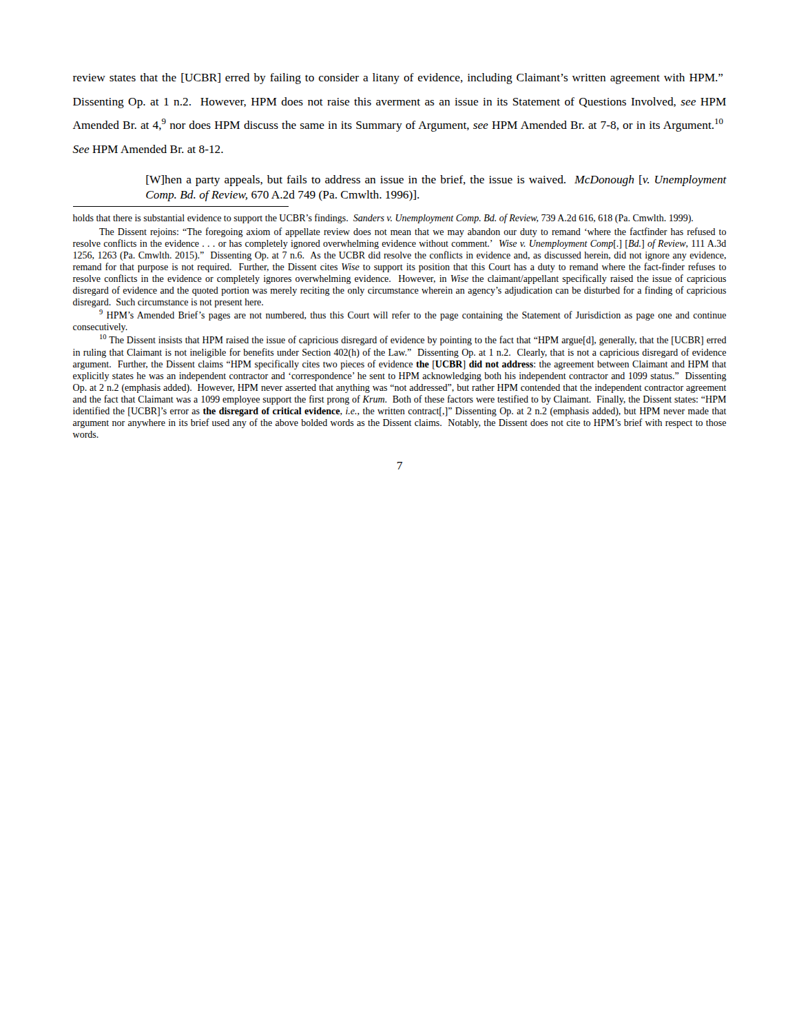review states that the [UCBR] erred by failing to consider a litany of evidence, including Claimant’s written agreement with HPM.” Dissenting Op. at 1 n.2. However, HPM does not raise this averment as an issue in its Statement of Questions Involved, see HPM Amended Br. at 4,9 nor does HPM discuss the same in its Summary of Argument, see HPM Amended Br. at 7-8, or in its Argument.10 See HPM Amended Br. at 8-12.
[W]hen a party appeals, but fails to address an issue in the brief, the issue is waived. McDonough [v. Unemployment Comp. Bd. of Review, 670 A.2d 749 (Pa. Cmwlth. 1996)].
holds that there is substantial evidence to support the UCBR’s findings. Sanders v. Unemployment Comp. Bd. of Review, 739 A.2d 616, 618 (Pa. Cmwlth. 1999).
The Dissent rejoins: “The foregoing axiom of appellate review does not mean that we may abandon our duty to remand ‘where the factfinder has refused to resolve conflicts in the evidence . . . or has completely ignored overwhelming evidence without comment.’ Wise v. Unemployment Comp[.] [Bd.] of Review, 111 A.3d 1256, 1263 (Pa. Cmwlth. 2015).” Dissenting Op. at 7 n.6. As the UCBR did resolve the conflicts in evidence and, as discussed herein, did not ignore any evidence, remand for that purpose is not required. Further, the Dissent cites Wise to support its position that this Court has a duty to remand where the fact-finder refuses to resolve conflicts in the evidence or completely ignores overwhelming evidence. However, in Wise the claimant/appellant specifically raised the issue of capricious disregard of evidence and the quoted portion was merely reciting the only circumstance wherein an agency’s adjudication can be disturbed for a finding of capricious disregard. Such circumstance is not present here.
9 HPM’s Amended Brief’s pages are not numbered, thus this Court will refer to the page containing the Statement of Jurisdiction as page one and continue consecutively.
10 The Dissent insists that HPM raised the issue of capricious disregard of evidence by pointing to the fact that “HPM argue[d], generally, that the [UCBR] erred in ruling that Claimant is not ineligible for benefits under Section 402(h) of the Law.” Dissenting Op. at 1 n.2. Clearly, that is not a capricious disregard of evidence argument. Further, the Dissent claims “HPM specifically cites two pieces of evidence the [UCBR] did not address: the agreement between Claimant and HPM that explicitly states he was an independent contractor and ‘correspondence’ he sent to HPM acknowledging both his independent contractor and 1099 status.” Dissenting Op. at 2 n.2 (emphasis added). However, HPM never asserted that anything was “not addressed”, but rather HPM contended that the independent contractor agreement and the fact that Claimant was a 1099 employee support the first prong of Krum. Both of these factors were testified to by Claimant. Finally, the Dissent states: “HPM identified the [UCBR]’s error as the disregard of critical evidence, i.e., the written contract[,]” Dissenting Op. at 2 n.2 (emphasis added), but HPM never made that argument nor anywhere in its brief used any of the above bolded words as the Dissent claims. Notably, the Dissent does not cite to HPM’s brief with respect to those words.
7